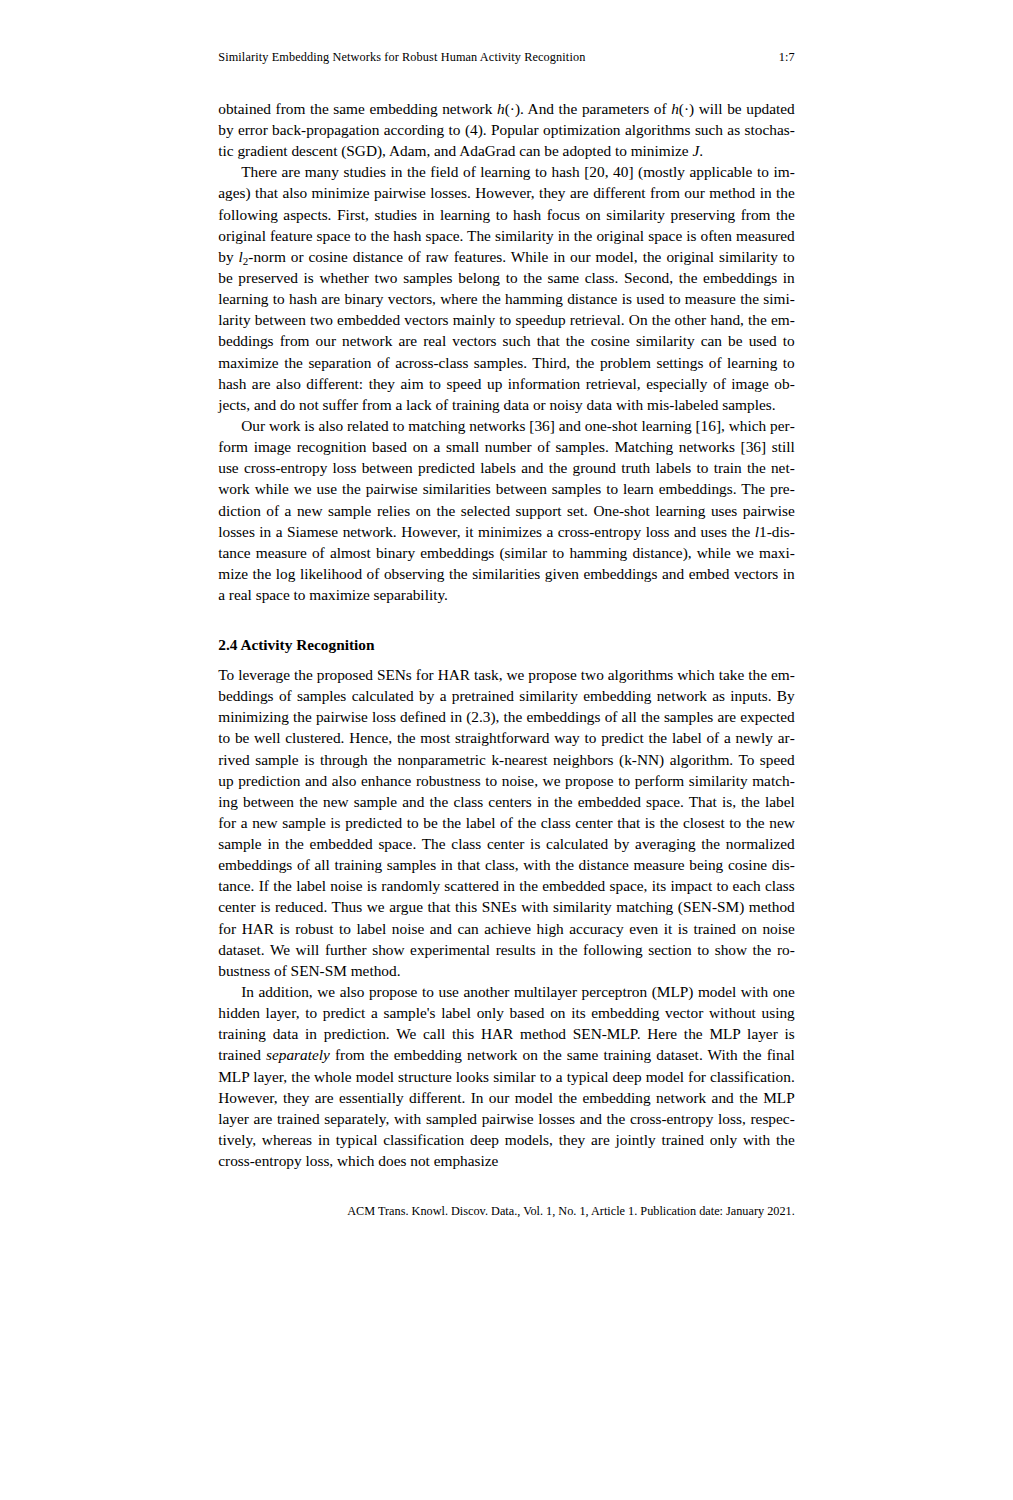Similarity Embedding Networks for Robust Human Activity Recognition 1:7
obtained from the same embedding network h(·). And the parameters of h(·) will be updated by error back-propagation according to (4). Popular optimization algorithms such as stochastic gradient descent (SGD), Adam, and AdaGrad can be adopted to minimize J.
There are many studies in the field of learning to hash [20, 40] (mostly applicable to images) that also minimize pairwise losses. However, they are different from our method in the following aspects. First, studies in learning to hash focus on similarity preserving from the original feature space to the hash space. The similarity in the original space is often measured by l2-norm or cosine distance of raw features. While in our model, the original similarity to be preserved is whether two samples belong to the same class. Second, the embeddings in learning to hash are binary vectors, where the hamming distance is used to measure the similarity between two embedded vectors mainly to speedup retrieval. On the other hand, the embeddings from our network are real vectors such that the cosine similarity can be used to maximize the separation of across-class samples. Third, the problem settings of learning to hash are also different: they aim to speed up information retrieval, especially of image objects, and do not suffer from a lack of training data or noisy data with mis-labeled samples.
Our work is also related to matching networks [36] and one-shot learning [16], which perform image recognition based on a small number of samples. Matching networks [36] still use cross-entropy loss between predicted labels and the ground truth labels to train the network while we use the pairwise similarities between samples to learn embeddings. The prediction of a new sample relies on the selected support set. One-shot learning uses pairwise losses in a Siamese network. However, it minimizes a cross-entropy loss and uses the l1-distance measure of almost binary embeddings (similar to hamming distance), while we maximize the log likelihood of observing the similarities given embeddings and embed vectors in a real space to maximize separability.
2.4 Activity Recognition
To leverage the proposed SENs for HAR task, we propose two algorithms which take the embeddings of samples calculated by a pretrained similarity embedding network as inputs. By minimizing the pairwise loss defined in (2.3), the embeddings of all the samples are expected to be well clustered. Hence, the most straightforward way to predict the label of a newly arrived sample is through the nonparametric k-nearest neighbors (k-NN) algorithm. To speed up prediction and also enhance robustness to noise, we propose to perform similarity matching between the new sample and the class centers in the embedded space. That is, the label for a new sample is predicted to be the label of the class center that is the closest to the new sample in the embedded space. The class center is calculated by averaging the normalized embeddings of all training samples in that class, with the distance measure being cosine distance. If the label noise is randomly scattered in the embedded space, its impact to each class center is reduced. Thus we argue that this SNEs with similarity matching (SEN-SM) method for HAR is robust to label noise and can achieve high accuracy even it is trained on noise dataset. We will further show experimental results in the following section to show the robustness of SEN-SM method.
In addition, we also propose to use another multilayer perceptron (MLP) model with one hidden layer, to predict a sample's label only based on its embedding vector without using training data in prediction. We call this HAR method SEN-MLP. Here the MLP layer is trained separately from the embedding network on the same training dataset. With the final MLP layer, the whole model structure looks similar to a typical deep model for classification. However, they are essentially different. In our model the embedding network and the MLP layer are trained separately, with sampled pairwise losses and the cross-entropy loss, respectively, whereas in typical classification deep models, they are jointly trained only with the cross-entropy loss, which does not emphasize
ACM Trans. Knowl. Discov. Data., Vol. 1, No. 1, Article 1. Publication date: January 2021.